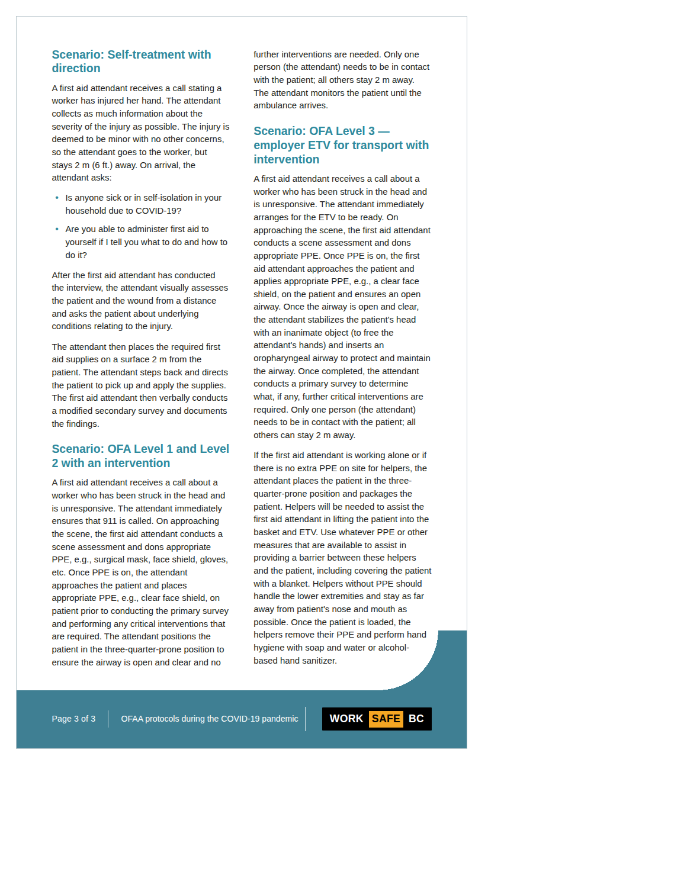Scenario: Self-treatment with direction
A first aid attendant receives a call stating a worker has injured her hand. The attendant collects as much information about the severity of the injury as possible. The injury is deemed to be minor with no other concerns, so the attendant goes to the worker, but stays 2 m (6 ft.) away. On arrival, the attendant asks:
Is anyone sick or in self-isolation in your household due to COVID-19?
Are you able to administer first aid to yourself if I tell you what to do and how to do it?
After the first aid attendant has conducted the interview, the attendant visually assesses the patient and the wound from a distance and asks the patient about underlying conditions relating to the injury.
The attendant then places the required first aid supplies on a surface 2 m from the patient. The attendant steps back and directs the patient to pick up and apply the supplies. The first aid attendant then verbally conducts a modified secondary survey and documents the findings.
Scenario: OFA Level 1 and Level 2 with an intervention
A first aid attendant receives a call about a worker who has been struck in the head and is unresponsive. The attendant immediately ensures that 911 is called. On approaching the scene, the first aid attendant conducts a scene assessment and dons appropriate PPE, e.g., surgical mask, face shield, gloves, etc. Once PPE is on, the attendant approaches the patient and places appropriate PPE, e.g., clear face shield, on patient prior to conducting the primary survey and performing any critical interventions that are required. The attendant positions the patient in the three-quarter-prone position to ensure the airway is open and clear and no further interventions are needed. Only one person (the attendant) needs to be in contact with the patient; all others stay 2 m away. The attendant monitors the patient until the ambulance arrives.
Scenario: OFA Level 3 — employer ETV for transport with intervention
A first aid attendant receives a call about a worker who has been struck in the head and is unresponsive. The attendant immediately arranges for the ETV to be ready. On approaching the scene, the first aid attendant conducts a scene assessment and dons appropriate PPE. Once PPE is on, the first aid attendant approaches the patient and applies appropriate PPE, e.g., a clear face shield, on the patient and ensures an open airway. Once the airway is open and clear, the attendant stabilizes the patient's head with an inanimate object (to free the attendant's hands) and inserts an oropharyngeal airway to protect and maintain the airway. Once completed, the attendant conducts a primary survey to determine what, if any, further critical interventions are required. Only one person (the attendant) needs to be in contact with the patient; all others can stay 2 m away.
If the first aid attendant is working alone or if there is no extra PPE on site for helpers, the attendant places the patient in the three-quarter-prone position and packages the patient. Helpers will be needed to assist the first aid attendant in lifting the patient into the basket and ETV. Use whatever PPE or other measures that are available to assist in providing a barrier between these helpers and the patient, including covering the patient with a blanket. Helpers without PPE should handle the lower extremities and stay as far away from patient's nose and mouth as possible. Once the patient is loaded, the helpers remove their PPE and perform hand hygiene with soap and water or alcohol-based hand sanitizer.
Page 3 of 3
OFAA protocols during the COVID-19 pandemic
WORK SAFE BC